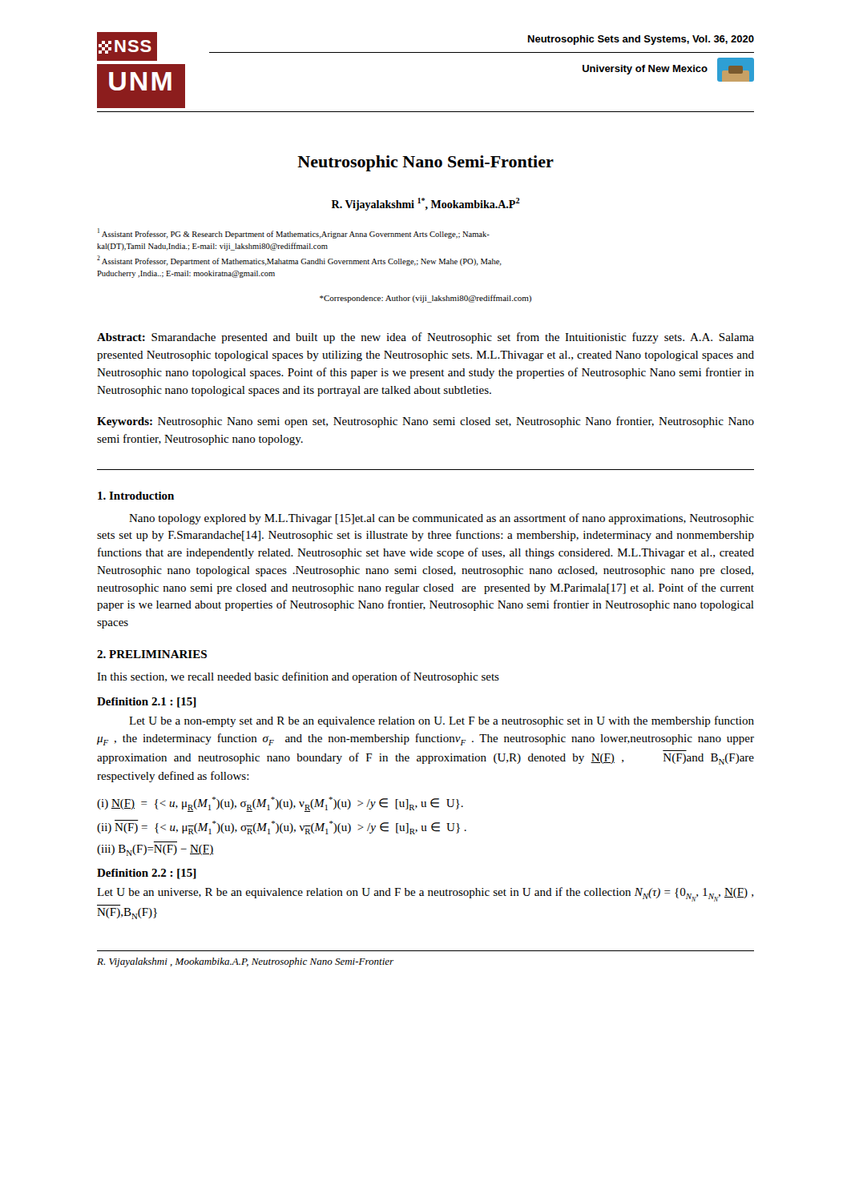NSS
UNM
Neutrosophic Sets and Systems, Vol. 36, 2020
University of New Mexico
Neutrosophic Nano Semi-Frontier
R. Vijayalakshmi 1*, Mookambika.A.P2
1 Assistant Professor, PG & Research Department of Mathematics,Arignar Anna Government Arts College,; Namak-
kal(DT),Tamil Nadu,India.; E-mail: viji_lakshmi80@rediffmail.com
2 Assistant Professor, Department of Mathematics,Mahatma Gandhi Government Arts College,; New Mahe (PO), Mahe,
Puducherry ,India..; E-mail: mookiratna@gmail.com
*Correspondence: Author (viji_lakshmi80@rediffmail.com)
Abstract: Smarandache presented and built up the new idea of Neutrosophic set from the Intuitionistic fuzzy sets. A.A. Salama presented Neutrosophic topological spaces by utilizing the Neutrosophic sets. M.L.Thivagar et al., created Nano topological spaces and Neutrosophic nano topological spaces. Point of this paper is we present and study the properties of Neutrosophic Nano semi frontier in Neutrosophic nano topological spaces and its portrayal are talked about subtleties.
Keywords: Neutrosophic Nano semi open set, Neutrosophic Nano semi closed set, Neutrosophic Nano frontier, Neutrosophic Nano semi frontier, Neutrosophic nano topology.
1. Introduction
Nano topology explored by M.L.Thivagar [15]et.al can be communicated as an assortment of nano approximations, Neutrosophic sets set up by F.Smarandache[14]. Neutrosophic set is illustrate by three functions: a membership, indeterminacy and nonmembership functions that are independently related. Neutrosophic set have wide scope of uses, all things considered. M.L.Thivagar et al., created Neutrosophic nano topological spaces .Neutrosophic nano semi closed, neutrosophic nano αclosed, neutrosophic nano pre closed, neutrosophic nano semi pre closed and neutrosophic nano regular closed are presented by M.Parimala[17] et al. Point of the current paper is we learned about properties of Neutrosophic Nano frontier, Neutrosophic Nano semi frontier in Neutrosophic nano topological spaces
2. PRELIMINARIES
In this section, we recall needed basic definition and operation of Neutrosophic sets
Definition 2.1 : [15]
Let U be a non-empty set and R be an equivalence relation on U. Let F be a neutrosophic set in U with the membership function μF , the indeterminacy function σF and the non-membership functionνF . The neutrosophic nano lower,neutrosophic nano upper approximation and neutrosophic nano boundary of F in the approximation (U,R) denoted by N(F) , N(F) and BN(F)are respectively defined as follows:
(i) N(F) = {< u, μR(M1*)(u), σR(M1*)(u), νR(M1*)(u) > /y ∈ [u]R, u ∈ U}.
(ii) N(F) = {< u, μR(M1*)(u), σR(M1*)(u), νR(M1*)(u) > /y ∈ [u]R, u ∈ U} .
(iii) BN(F)=N(F) − N(F)
Definition 2.2 : [15]
Let U be an universe, R be an equivalence relation on U and F be a neutrosophic set in U and if the collection NN(τ) = {0NN, 1NN, N(F) , N(F),BN(F)}
R. Vijayalakshmi , Mookambika.A.P, Neutrosophic Nano Semi-Frontier